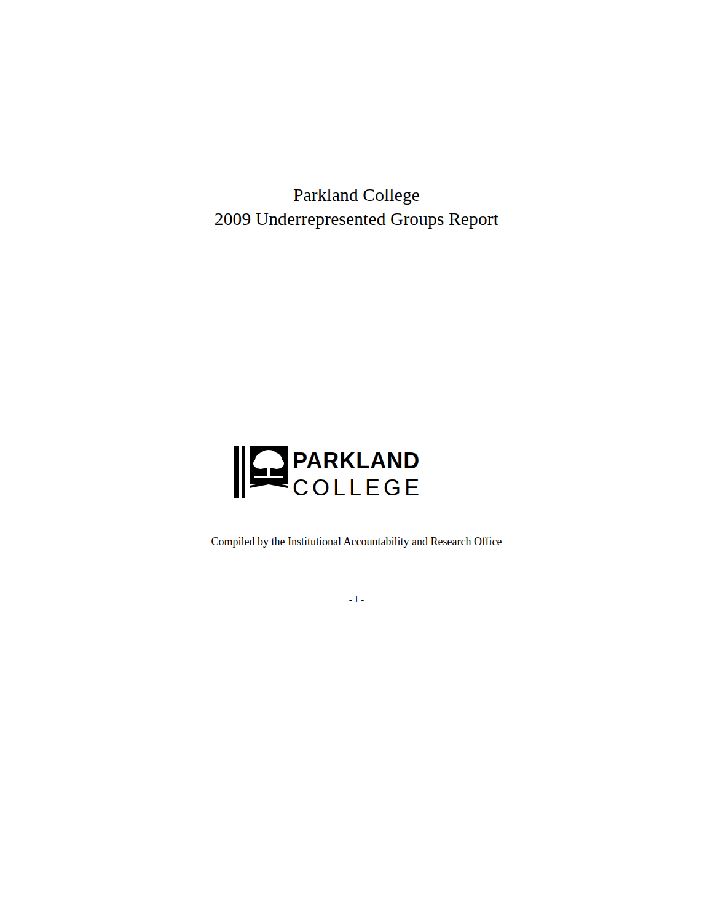Parkland College
2009 Underrepresented Groups Report
PARKLAND COLLEGE
Compiled by the Institutional Accountability and Research Office
- 1 -